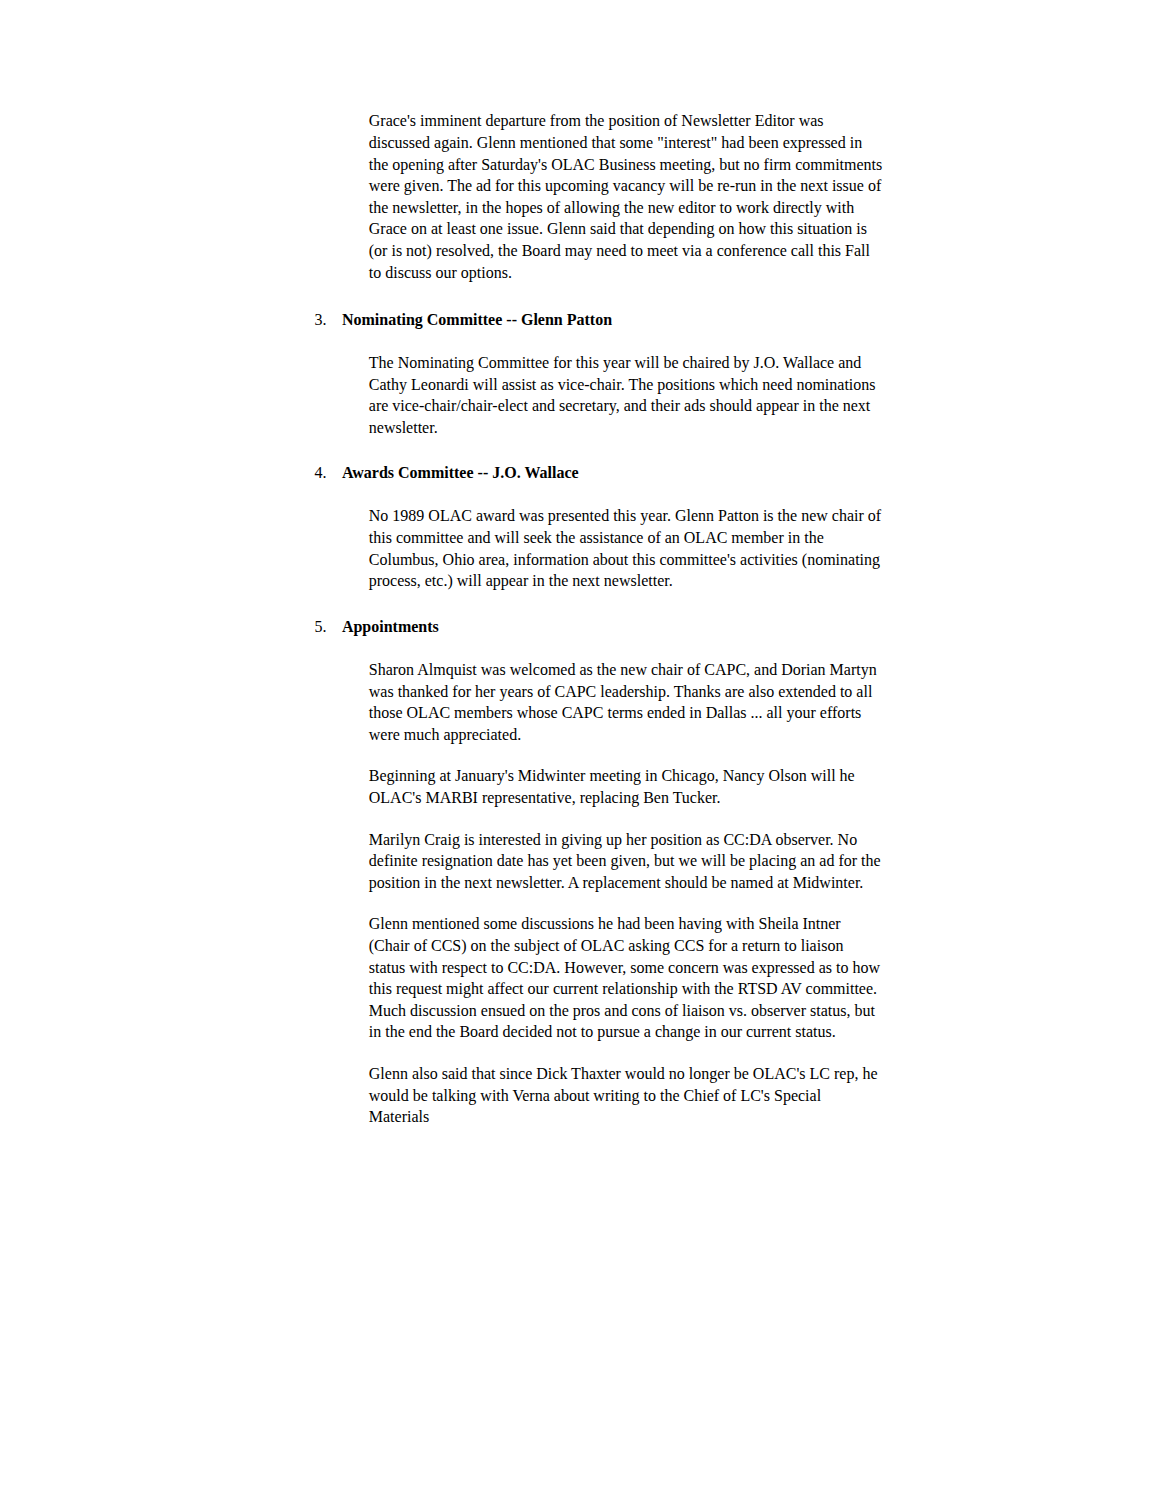Grace's imminent departure from the position of Newsletter Editor was discussed again. Glenn mentioned that some "interest" had been expressed in the opening after Saturday's OLAC Business meeting, but no firm commitments were given. The ad for this upcoming vacancy will be re-run in the next issue of the newsletter, in the hopes of allowing the new editor to work directly with Grace on at least one issue. Glenn said that depending on how this situation is (or is not) resolved, the Board may need to meet via a conference call this Fall to discuss our options.
Nominating Committee -- Glenn Patton
The Nominating Committee for this year will be chaired by J.O. Wallace and Cathy Leonardi will assist as vice-chair. The positions which need nominations are vice-chair/chair-elect and secretary, and their ads should appear in the next newsletter.
Awards Committee -- J.O. Wallace
No 1989 OLAC award was presented this year. Glenn Patton is the new chair of this committee and will seek the assistance of an OLAC member in the Columbus, Ohio area, information about this committee's activities (nominating process, etc.) will appear in the next newsletter.
Appointments
Sharon Almquist was welcomed as the new chair of CAPC, and Dorian Martyn was thanked for her years of CAPC leadership. Thanks are also extended to all those OLAC members whose CAPC terms ended in Dallas ... all your efforts were much appreciated.
Beginning at January's Midwinter meeting in Chicago, Nancy Olson will he OLAC's MARBI representative, replacing Ben Tucker.
Marilyn Craig is interested in giving up her position as CC:DA observer. No definite resignation date has yet been given, but we will be placing an ad for the position in the next newsletter. A replacement should be named at Midwinter.
Glenn mentioned some discussions he had been having with Sheila Intner (Chair of CCS) on the subject of OLAC asking CCS for a return to liaison status with respect to CC:DA. However, some concern was expressed as to how this request might affect our current relationship with the RTSD AV committee. Much discussion ensued on the pros and cons of liaison vs. observer status, but in the end the Board decided not to pursue a change in our current status.
Glenn also said that since Dick Thaxter would no longer be OLAC's LC rep, he would be talking with Verna about writing to the Chief of LC's Special Materials